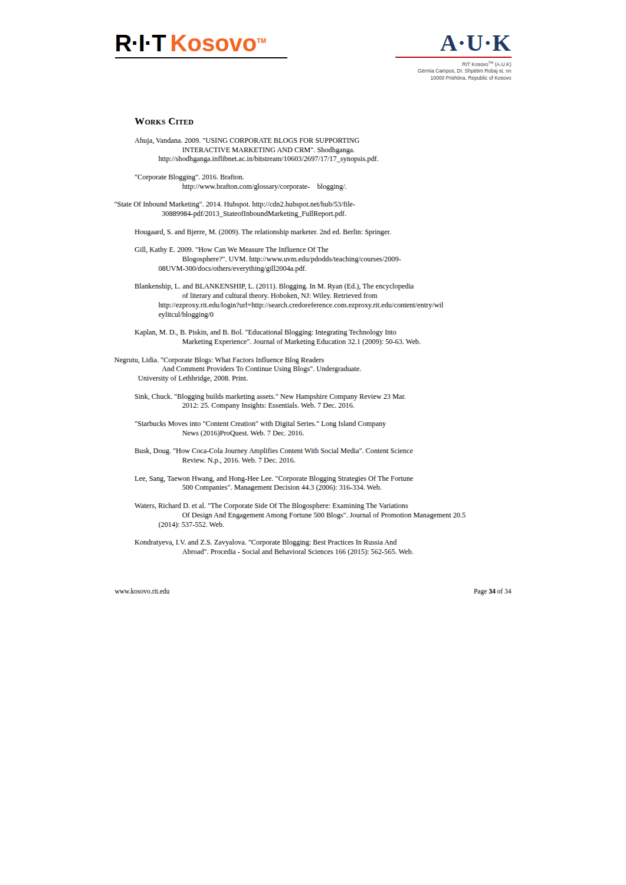R·I·T KosovoTM
A·U·K
RIT KosovoTM (A.U.K)
Gërmia Campus, Dr. Shpëtim Robaj st. nn
10000 Prishtina, Republic of Kosovo
Works Cited
Ahuja, Vandana. 2009. "USING CORPORATE BLOGS FOR SUPPORTING
INTERACTIVE MARKETING AND CRM". Shodhganga.
http://shodhganga.inflibnet.ac.in/bitstream/10603/2697/17/17_synopsis.pdf.
"Corporate Blogging". 2016. Brafton.
http://www.brafton.com/glossary/corporate- blogging/.
"State Of Inbound Marketing". 2014. Hubspot. http://cdn2.hubspot.net/hub/53/file-
30889984-pdf/2013_StateofInboundMarketing_FullReport.pdf.
Hougaard, S. and Bjerre, M. (2009). The relationship marketer. 2nd ed. Berlin: Springer.
Gill, Kathy E. 2009. "How Can We Measure The Influence Of The
Blogosphere?". UVM. http://www.uvm.edu/pdodds/teaching/courses/2009-
08UVM-300/docs/others/everything/gill2004a.pdf.
Blankenship, L. and BLANKENSHIP, L. (2011). Blogging. In M. Ryan (Ed.), The encyclopedia
of literary and cultural theory. Hoboken, NJ: Wiley. Retrieved from
http://ezproxy.rit.edu/login?url=http://search.credoreference.com.ezproxy.rit.edu/content/entry/wil
eylitcul/blogging/0
Kaplan, M. D., B. Piskin, and B. Bol. "Educational Blogging: Integrating Technology Into
Marketing Experience". Journal of Marketing Education 32.1 (2009): 50-63. Web.
Negrutu, Lidia. "Corporate Blogs: What Factors Influence Blog Readers
And Comment Providers To Continue Using Blogs". Undergraduate.
University of Lethbridge, 2008. Print.
Sink, Chuck. "Blogging builds marketing assets." New Hampshire Company Review 23 Mar.
2012: 25. Company Insights: Essentials. Web. 7 Dec. 2016.
"Starbucks Moves into "Content Creation" with Digital Series." Long Island Company
News (2016)ProQuest. Web. 7 Dec. 2016.
Busk, Doug. "How Coca-Cola Journey Amplifies Content With Social Media". Content Science
Review. N.p., 2016. Web. 7 Dec. 2016.
Lee, Sang, Taewon Hwang, and Hong-Hee Lee. "Corporate Blogging Strategies Of The Fortune
500 Companies". Management Decision 44.3 (2006): 316-334. Web.
Waters, Richard D. et al. "The Corporate Side Of The Blogosphere: Examining The Variations
Of Design And Engagement Among Fortune 500 Blogs". Journal of Promotion Management 20.5
(2014): 537-552. Web.
Kondratyeva, I.V. and Z.S. Zavyalova. "Corporate Blogging: Best Practices In Russia And
Abroad". Procedia - Social and Behavioral Sciences 166 (2015): 562-565. Web.
www.kosovo.rit.edu
Page 34 of 34